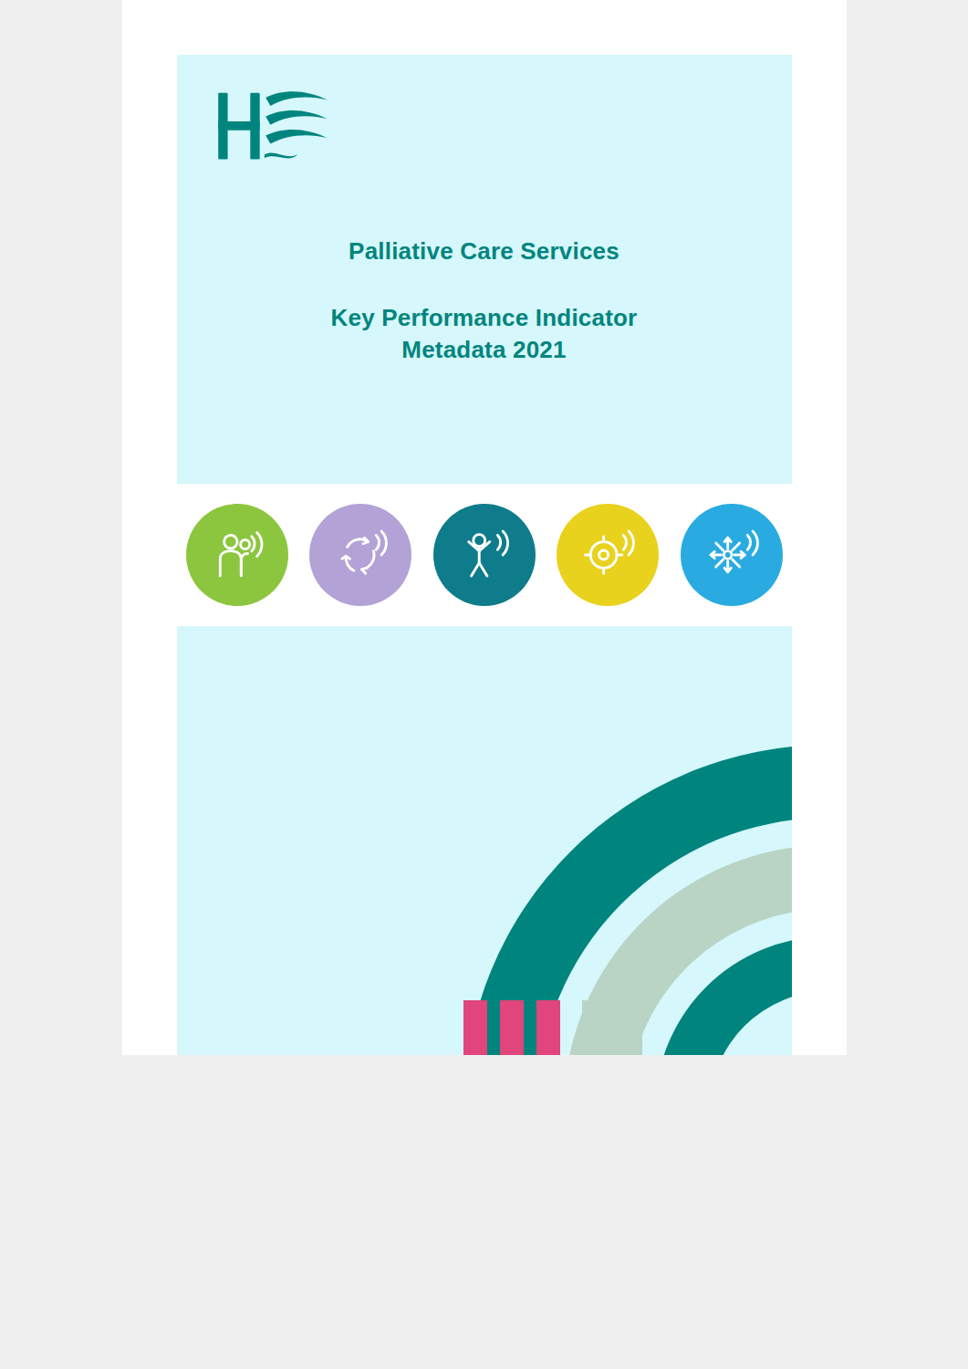Palliative Care Services
Key Performance Indicator
Metadata 2021